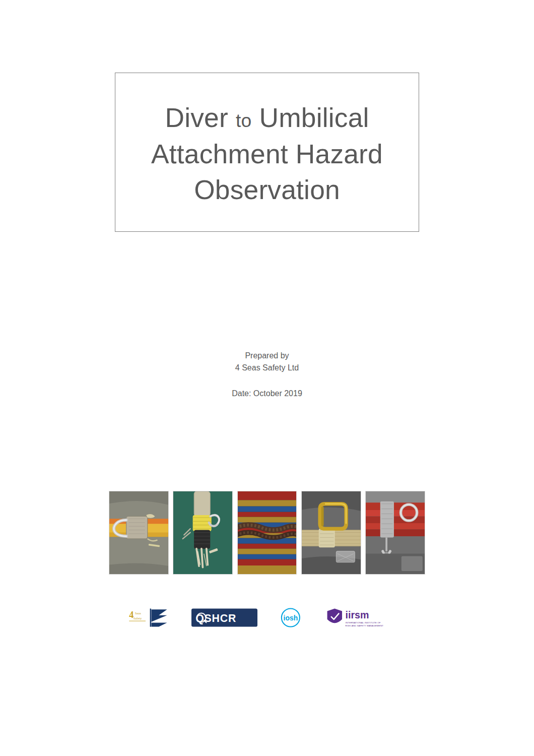Diver to Umbilical Attachment Hazard Observation
Prepared by
4 Seas Safety Ltd
Date: October 2019
4 Seas Safety
QSHCR
iosh
iirsm INTERNATIONAL INSTITUTE OF RISK AND SAFETY MANAGEMENT